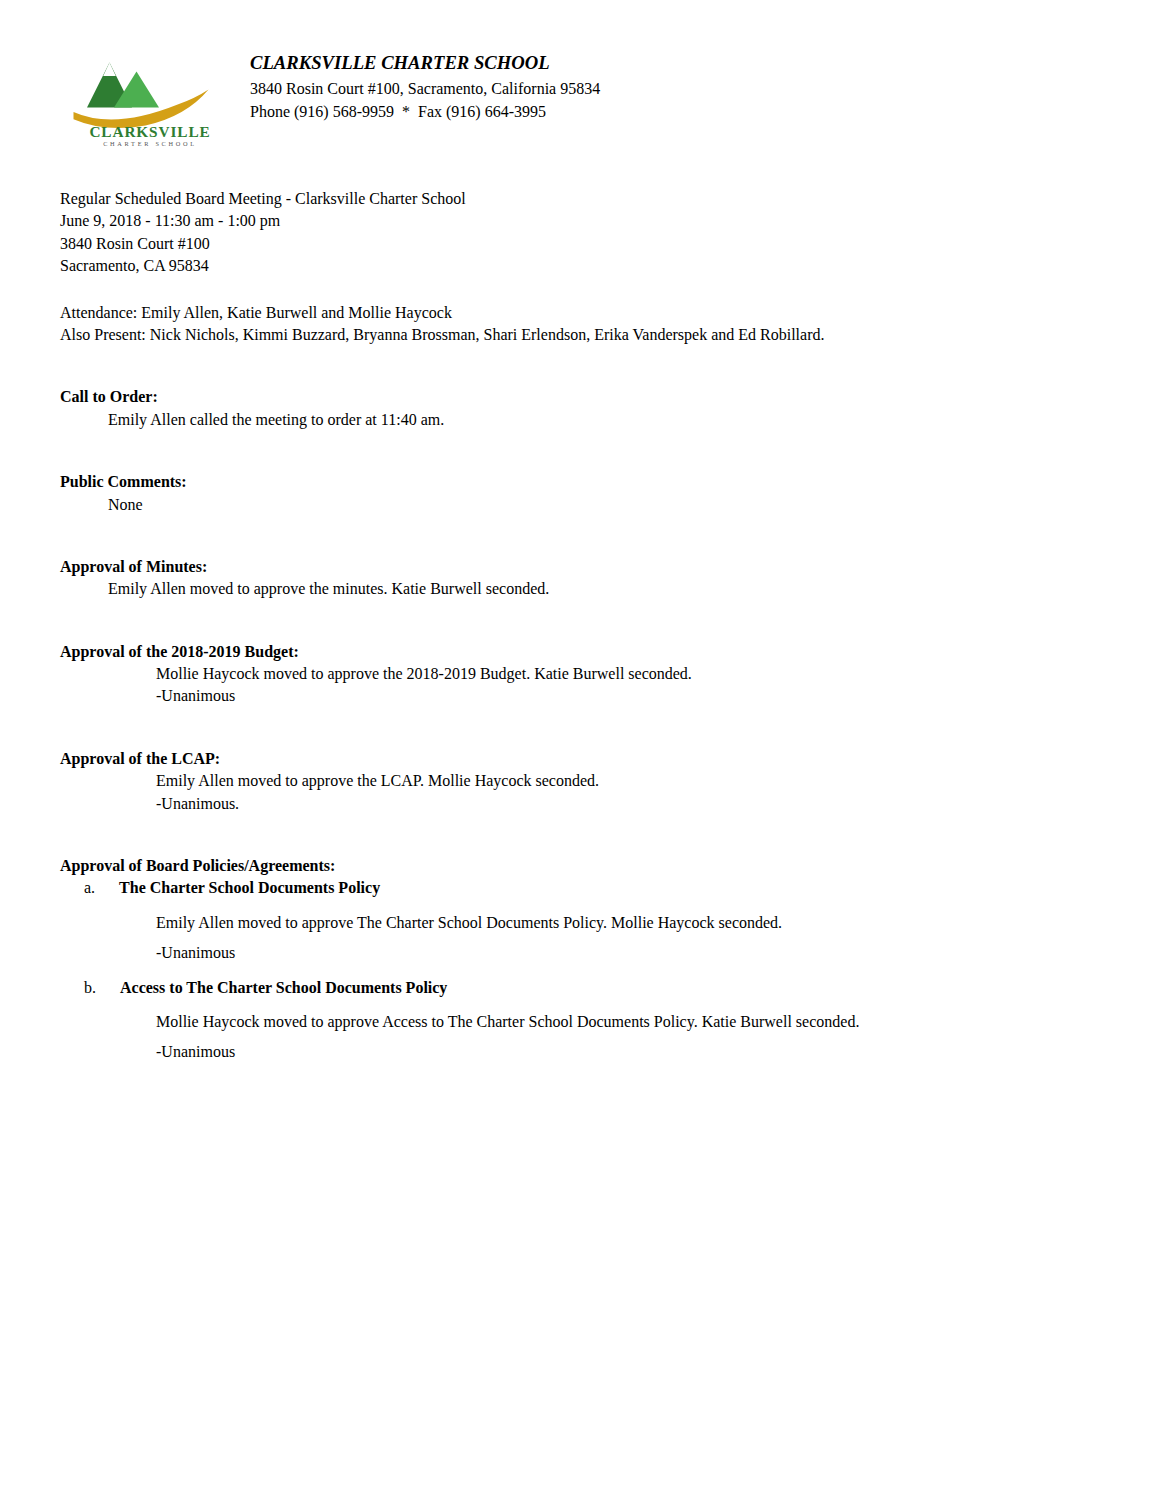CLARKSVILLE CHARTER SCHOOL
CLARKSVILLE CHARTER SCHOOL
3840 Rosin Court #100, Sacramento, California 95834
Phone (916) 568-9959 * Fax (916) 664-3995
Regular Scheduled Board Meeting - Clarksville Charter School
June 9, 2018 - 11:30 am - 1:00 pm
3840 Rosin Court #100
Sacramento, CA 95834
Attendance: Emily Allen, Katie Burwell and Mollie Haycock
Also Present: Nick Nichols, Kimmi Buzzard, Bryanna Brossman, Shari Erlendson, Erika Vanderspek and Ed Robillard.
Call to Order:
Emily Allen called the meeting to order at 11:40 am.
Public Comments:
None
Approval of Minutes:
Emily Allen moved to approve the minutes. Katie Burwell seconded.
Approval of the 2018-2019 Budget:
Mollie Haycock moved to approve the 2018-2019 Budget. Katie Burwell seconded.
-Unanimous
Approval of the LCAP:
Emily Allen moved to approve the LCAP. Mollie Haycock seconded.
-Unanimous.
Approval of Board Policies/Agreements:
a. The Charter School Documents Policy
Emily Allen moved to approve The Charter School Documents Policy. Mollie Haycock seconded.
-Unanimous
b. Access to The Charter School Documents Policy
Mollie Haycock moved to approve Access to The Charter School Documents Policy. Katie Burwell seconded.
-Unanimous